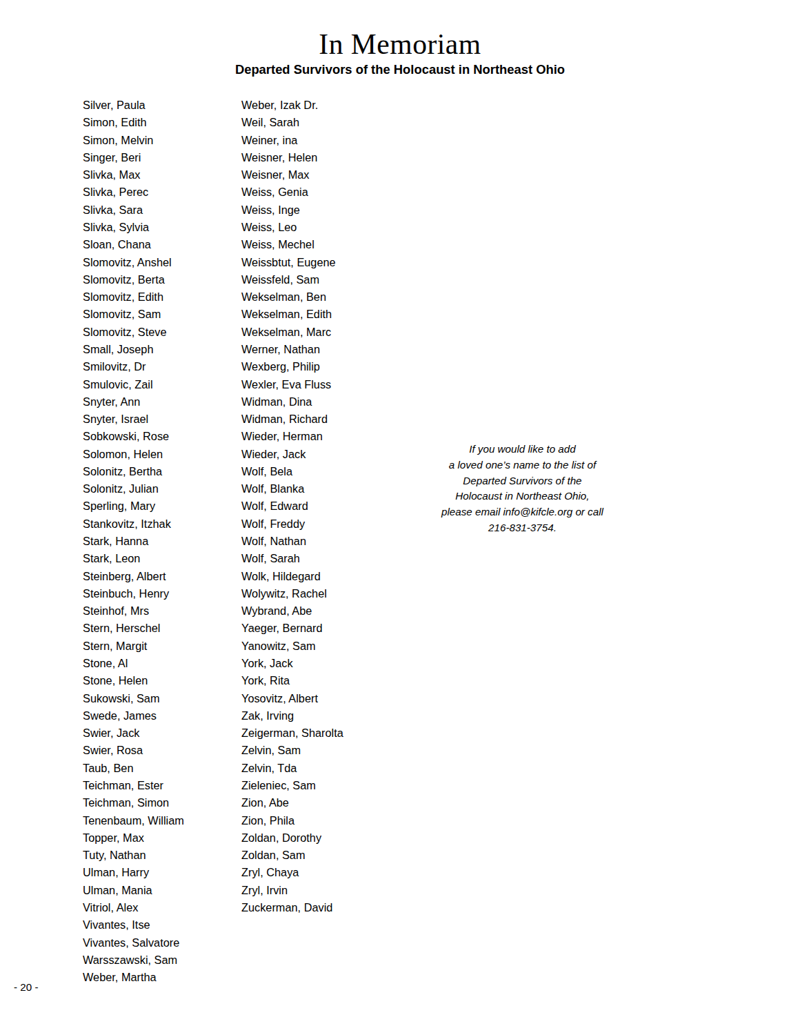In Memoriam
Departed Survivors of the Holocaust in Northeast Ohio
Silver, Paula
Simon, Edith
Simon, Melvin
Singer, Beri
Slivka, Max
Slivka, Perec
Slivka, Sara
Slivka, Sylvia
Sloan, Chana
Slomovitz, Anshel
Slomovitz, Berta
Slomovitz, Edith
Slomovitz, Sam
Slomovitz, Steve
Small, Joseph
Smilovitz, Dr
Smulovic, Zail
Snyter, Ann
Snyter, Israel
Sobkowski, Rose
Solomon, Helen
Solonitz, Bertha
Solonitz, Julian
Sperling, Mary
Stankovitz, Itzhak
Stark, Hanna
Stark, Leon
Steinberg, Albert
Steinbuch, Henry
Steinhof, Mrs
Stern, Herschel
Stern, Margit
Stone, Al
Stone, Helen
Sukowski, Sam
Swede, James
Swier, Jack
Swier, Rosa
Taub, Ben
Teichman, Ester
Teichman, Simon
Tenenbaum, William
Topper, Max
Tuty, Nathan
Ulman, Harry
Ulman, Mania
Vitriol, Alex
Vivantes, Itse
Vivantes, Salvatore
Warsszawski, Sam
Weber, Martha
Weber, Izak Dr.
Weil, Sarah
Weiner, ina
Weisner, Helen
Weisner, Max
Weiss, Genia
Weiss, Inge
Weiss, Leo
Weiss, Mechel
Weissbtut, Eugene
Weissfeld, Sam
Wekselman, Ben
Wekselman, Edith
Wekselman, Marc
Werner, Nathan
Wexberg, Philip
Wexler, Eva Fluss
Widman, Dina
Widman, Richard
Wieder, Herman
Wieder, Jack
Wolf, Bela
Wolf, Blanka
Wolf, Edward
Wolf, Freddy
Wolf, Nathan
Wolf, Sarah
Wolk, Hildegard
Wolywitz, Rachel
Wybrand, Abe
Yaeger, Bernard
Yanowitz, Sam
York, Jack
York, Rita
Yosovitz, Albert
Zak, Irving
Zeigerman, Sharolta
Zelvin, Sam
Zelvin, Tda
Zieleniec, Sam
Zion, Abe
Zion, Phila
Zoldan, Dorothy
Zoldan, Sam
Zryl, Chaya
Zryl, Irvin
Zuckerman, David
If you would like to add
a loved one’s name to the list of
Departed Survivors of the
Holocaust in Northeast Ohio,
please email info@kifcle.org or call
216-831-3754.
- 20 -